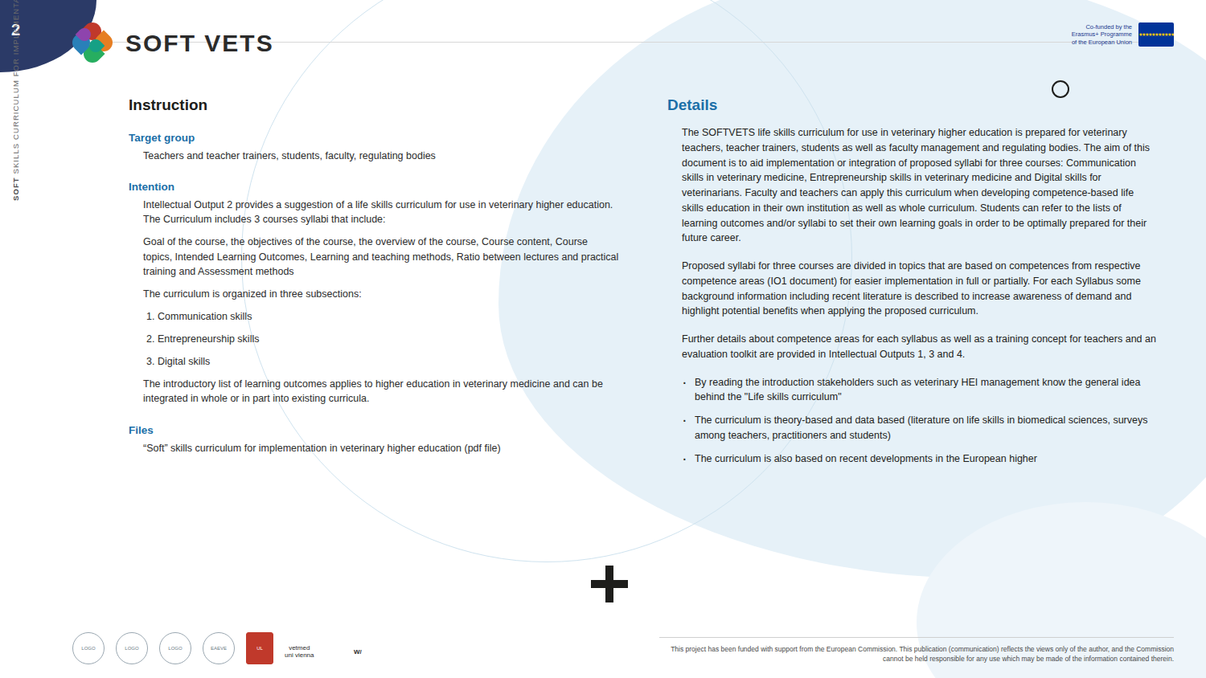2
SOFT SKILLS CURRICULUM FOR IMPLEMENTATION IN VETERINARY HIGHER EDUCATION
SOFT VETS
Co-funded by the
Erasmus+ Programme
of the European Union
Instruction
Target group
Teachers and teacher trainers, students, faculty, regulating bodies
Intention
Intellectual Output 2 provides a suggestion of a life skills curriculum for use in veterinary higher education. The Curriculum includes 3 courses syllabi that include:
Goal of the course, the objectives of the course, the overview of the course, Course content, Course topics, Intended Learning Outcomes, Learning and teaching methods, Ratio between lectures and practical training and Assessment methods
The curriculum is organized in three subsections:
Communication skills
Entrepreneurship skills
Digital skills
The introductory list of learning outcomes applies to higher education in veterinary medicine and can be integrated in whole or in part into existing curricula.
Files
“Soft” skills curriculum for implementation in veterinary higher education (pdf file)
Details
The SOFTVETS life skills curriculum for use in veterinary higher education is prepared for veterinary teachers, teacher trainers, students as well as faculty management and regulating bodies. The aim of this document is to aid implementation or integration of proposed syllabi for three courses: Communication skills in veterinary medicine, Entrepreneurship skills in veterinary medicine and Digital skills for veterinarians. Faculty and teachers can apply this curriculum when developing competence-based life skills education in their own institution as well as whole curriculum. Students can refer to the lists of learning outcomes and/or syllabi to set their own learning goals in order to be optimally prepared for their future career.
Proposed syllabi for three courses are divided in topics that are based on competences from respective competence areas (IO1 document) for easier implementation in full or partially. For each Syllabus some background information including recent literature is described to increase awareness of demand and highlight potential benefits when applying the proposed curriculum.
Further details about competence areas for each syllabus as well as a training concept for teachers and an evaluation toolkit are provided in Intellectual Outputs 1, 3 and 4.
By reading the introduction stakeholders such as veterinary HEI management know the general idea behind the "Life skills curriculum"
The curriculum is theory-based and data based (literature on life skills in biomedical sciences, surveys among teachers, practitioners and students)
The curriculum is also based on recent developments in the European higher
LOGO
LOGO
LOGO
EAEVE
UL
vetmed
uni vienna
W/
This project has been funded with support from the European Commission. This publication (communication) reflects the views only of the author, and the Commission cannot be held responsible for any use which may be made of the information contained therein.